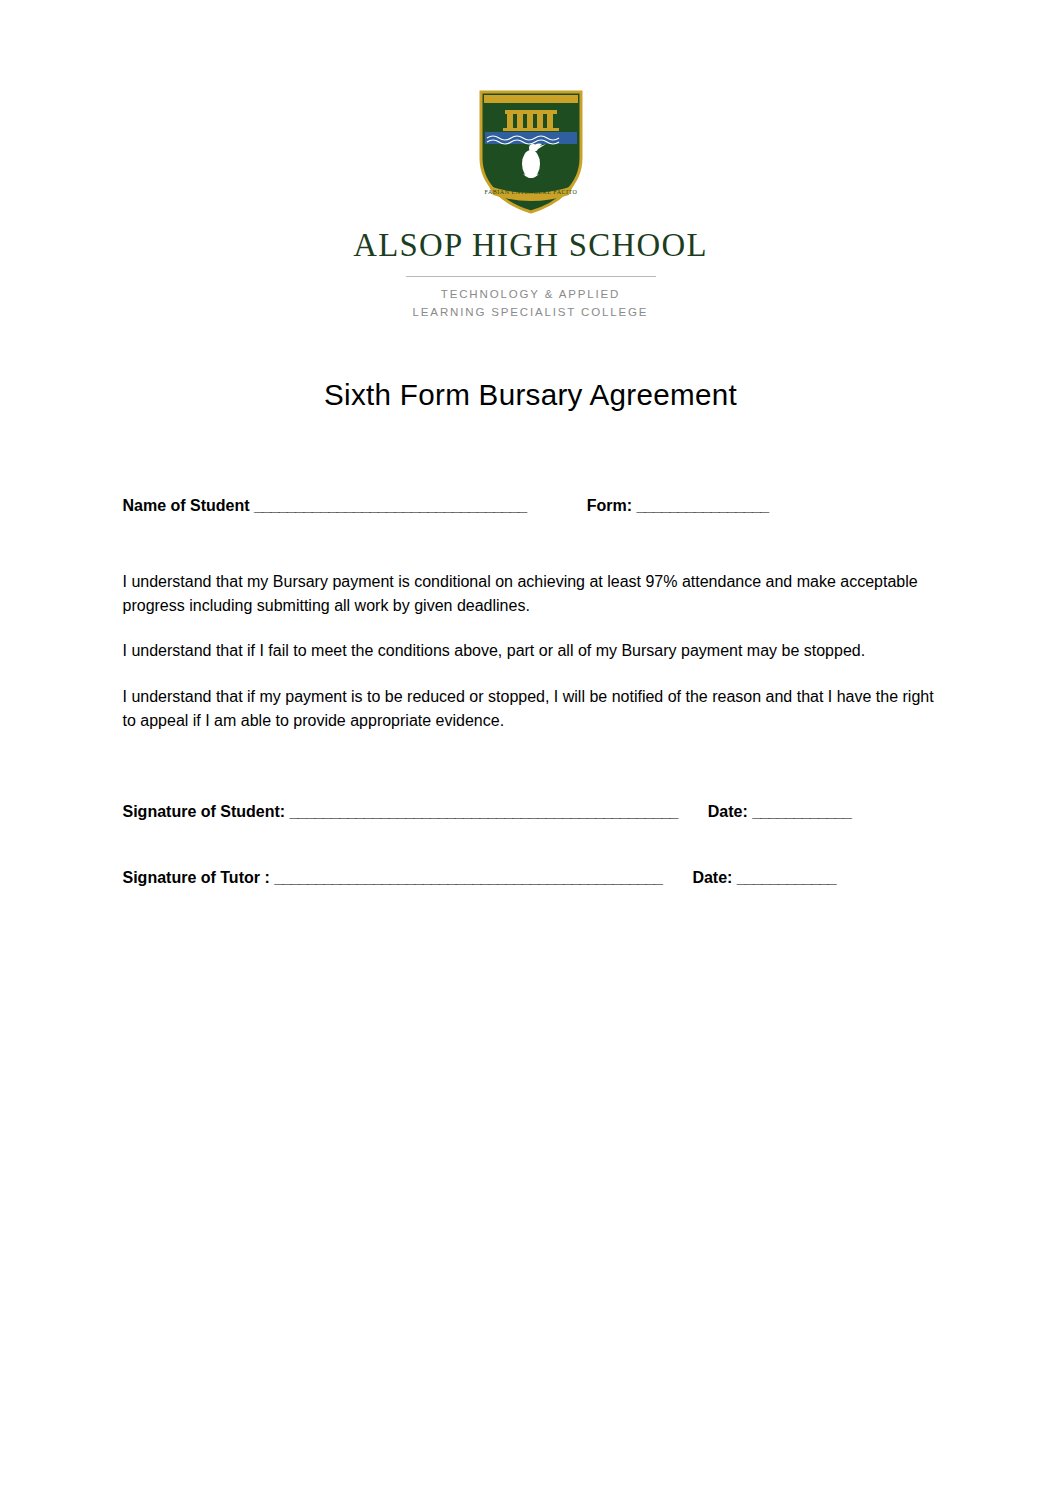FABIAN ENTENDERE FACITO
ALSOP HIGH SCHOOL
Technology & Applied
Learning Specialist College
Sixth Form Bursary Agreement
Name of Student _________________________________ Form: ________________
I understand that my Bursary payment is conditional on achieving at least 97% attendance and make acceptable progress including submitting all work by given deadlines.
I understand that if I fail to meet the conditions above, part or all of my Bursary payment may be stopped.
I understand that if my payment is to be reduced or stopped, I will be notified of the reason and that I have the right to appeal if I am able to provide appropriate evidence.
Signature of Student: _______________________________________________ Date: ____________
Signature of Tutor : _______________________________________________ Date: ____________